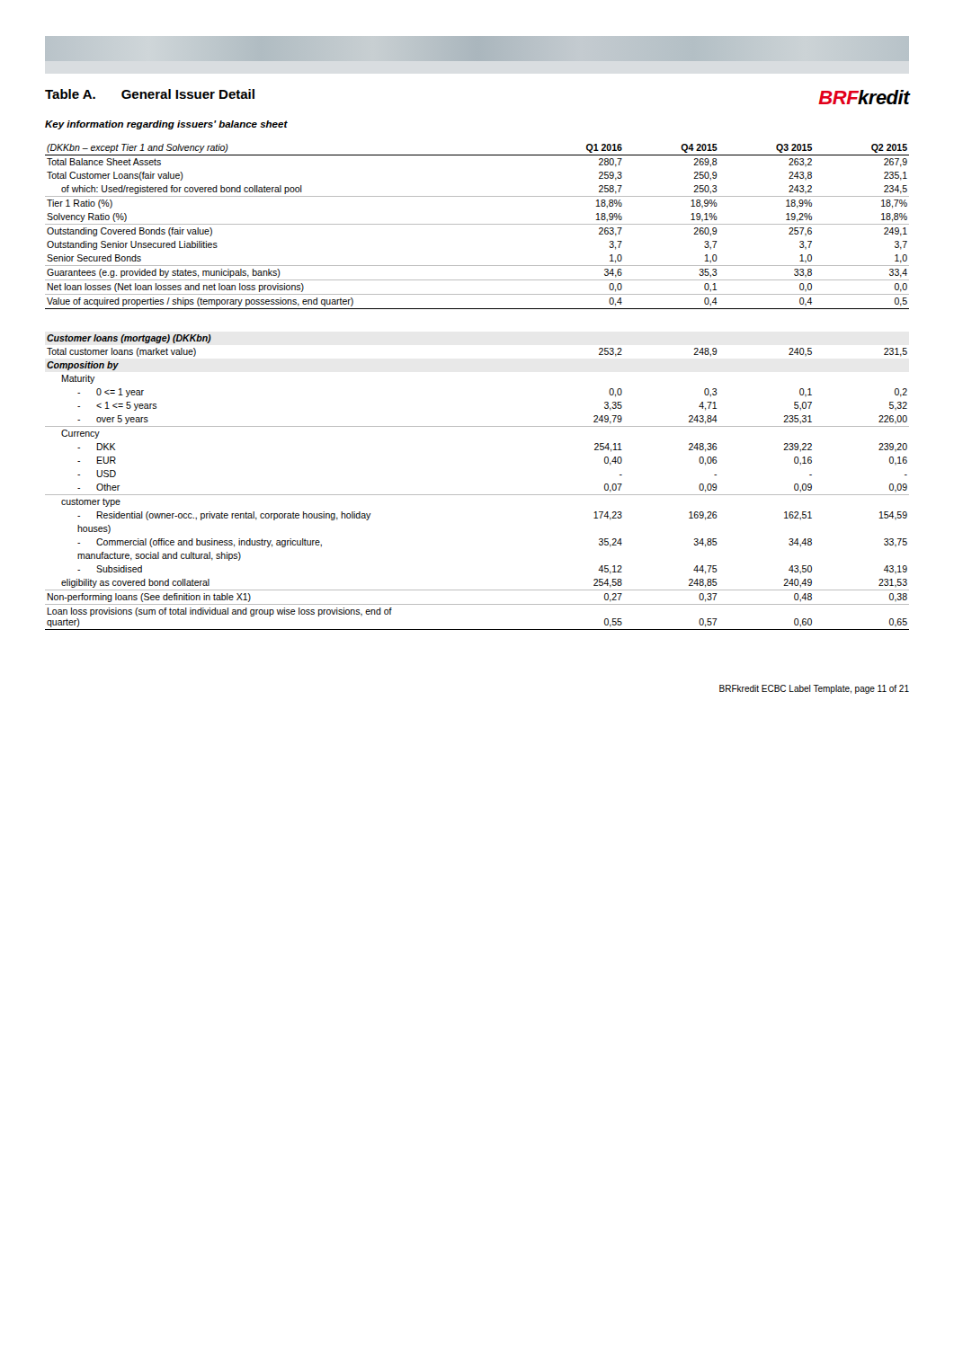Table A. General Issuer Detail
BRFkredit
Key information regarding issuers' balance sheet
| (DKKbn – except Tier 1 and Solvency ratio) | Q1 2016 | Q4 2015 | Q3 2015 | Q2 2015 |
| --- | --- | --- | --- | --- |
| Total Balance Sheet Assets | 280,7 | 269,8 | 263,2 | 267,9 |
| Total Customer Loans(fair value) | 259,3 | 250,9 | 243,8 | 235,1 |
| of which: Used/registered for covered bond collateral pool | 258,7 | 250,3 | 243,2 | 234,5 |
| Tier 1 Ratio (%) | 18,8% | 18,9% | 18,9% | 18,7% |
| Solvency Ratio (%) | 18,9% | 19,1% | 19,2% | 18,8% |
| Outstanding Covered Bonds (fair value) | 263,7 | 260,9 | 257,6 | 249,1 |
| Outstanding Senior Unsecured Liabilities | 3,7 | 3,7 | 3,7 | 3,7 |
| Senior Secured Bonds | 1,0 | 1,0 | 1,0 | 1,0 |
| Guarantees (e.g. provided by states, municipals, banks) | 34,6 | 35,3 | 33,8 | 33,4 |
| Net loan losses (Net loan losses and net loan loss provisions) | 0,0 | 0,1 | 0,0 | 0,0 |
| Value of acquired properties / ships (temporary possessions, end quarter) | 0,4 | 0,4 | 0,4 | 0,5 |
| Customer loans (mortgage) (DKKbn) | | | | |
| Total customer loans (market value) | 253,2 | 248,9 | 240,5 | 231,5 |
| Composition by | | | | |
| Maturity | | | | |
| - 0 <= 1 year | 0,0 | 0,3 | 0,1 | 0,2 |
| - < 1 <= 5 years | 3,35 | 4,71 | 5,07 | 5,32 |
| - over 5 years | 249,79 | 243,84 | 235,31 | 226,00 |
| Currency | | | | |
| - DKK | 254,11 | 248,36 | 239,22 | 239,20 |
| - EUR | 0,40 | 0,06 | 0,16 | 0,16 |
| - USD | - | - | - | - |
| - Other | 0,07 | 0,09 | 0,09 | 0,09 |
| customer type | | | | |
| - Residential (owner-occ., private rental, corporate housing, holiday | 174,23 | 169,26 | 162,51 | 154,59 |
| houses) | | | | |
| - Commercial (office and business, industry, agriculture, | 35,24 | 34,85 | 34,48 | 33,75 |
| manufacture, social and cultural, ships) | | | | |
| - Subsidised | 45,12 | 44,75 | 43,50 | 43,19 |
| eligibility as covered bond collateral | 254,58 | 248,85 | 240,49 | 231,53 |
| Non-performing loans (See definition in table X1) | 0,27 | 0,37 | 0,48 | 0,38 |
| Loan loss provisions (sum of total individual and group wise loss provisions, end of quarter) | 0,55 | 0,57 | 0,60 | 0,65 |
BRFkredit ECBC Label Template, page 11 of 21